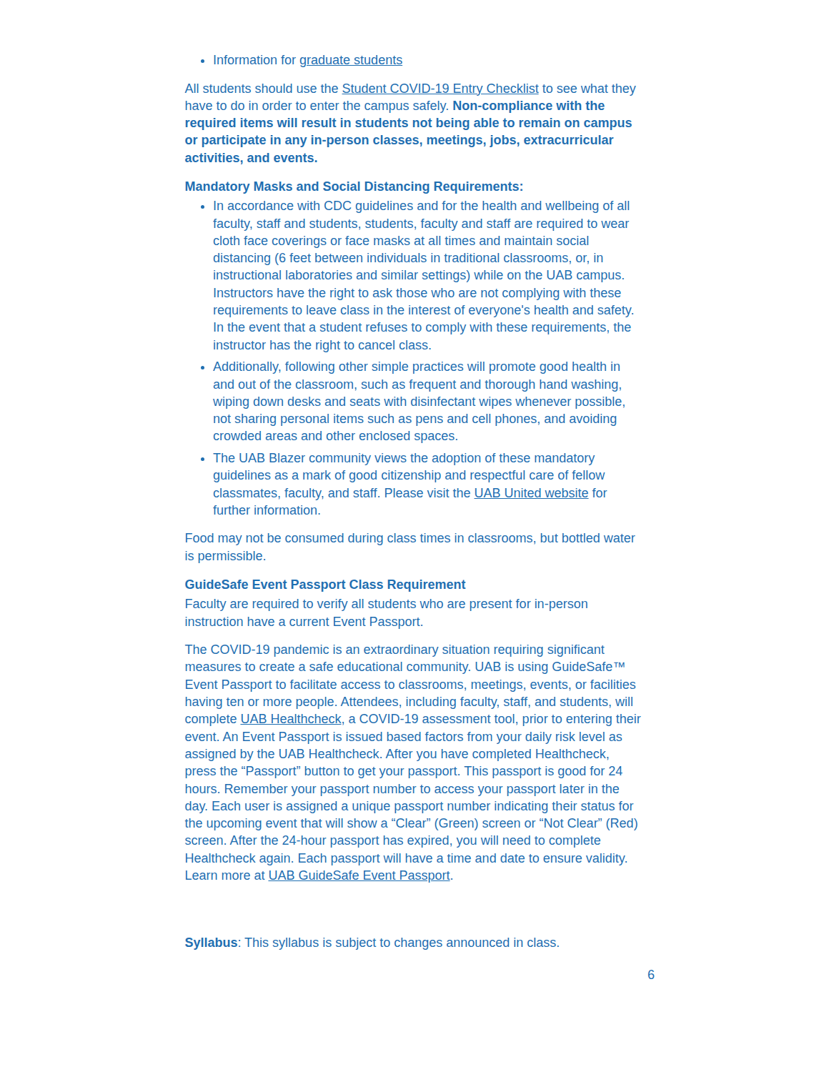Information for graduate students
All students should use the Student COVID-19 Entry Checklist to see what they have to do in order to enter the campus safely. Non-compliance with the required items will result in students not being able to remain on campus or participate in any in-person classes, meetings, jobs, extracurricular activities, and events.
Mandatory Masks and Social Distancing Requirements:
In accordance with CDC guidelines and for the health and wellbeing of all faculty, staff and students, students, faculty and staff are required to wear cloth face coverings or face masks at all times and maintain social distancing (6 feet between individuals in traditional classrooms, or, in instructional laboratories and similar settings) while on the UAB campus. Instructors have the right to ask those who are not complying with these requirements to leave class in the interest of everyone's health and safety. In the event that a student refuses to comply with these requirements, the instructor has the right to cancel class.
Additionally, following other simple practices will promote good health in and out of the classroom, such as frequent and thorough hand washing, wiping down desks and seats with disinfectant wipes whenever possible, not sharing personal items such as pens and cell phones, and avoiding crowded areas and other enclosed spaces.
The UAB Blazer community views the adoption of these mandatory guidelines as a mark of good citizenship and respectful care of fellow classmates, faculty, and staff. Please visit the UAB United website for further information.
Food may not be consumed during class times in classrooms, but bottled water is permissible.
GuideSafe Event Passport Class Requirement
Faculty are required to verify all students who are present for in-person instruction have a current Event Passport.
The COVID-19 pandemic is an extraordinary situation requiring significant measures to create a safe educational community. UAB is using GuideSafe™ Event Passport to facilitate access to classrooms, meetings, events, or facilities having ten or more people. Attendees, including faculty, staff, and students, will complete UAB Healthcheck, a COVID-19 assessment tool, prior to entering their event. An Event Passport is issued based factors from your daily risk level as assigned by the UAB Healthcheck. After you have completed Healthcheck, press the “Passport” button to get your passport. This passport is good for 24 hours. Remember your passport number to access your passport later in the day. Each user is assigned a unique passport number indicating their status for the upcoming event that will show a “Clear” (Green) screen or “Not Clear” (Red) screen. After the 24-hour passport has expired, you will need to complete Healthcheck again. Each passport will have a time and date to ensure validity. Learn more at UAB GuideSafe Event Passport.
Syllabus: This syllabus is subject to changes announced in class.
6